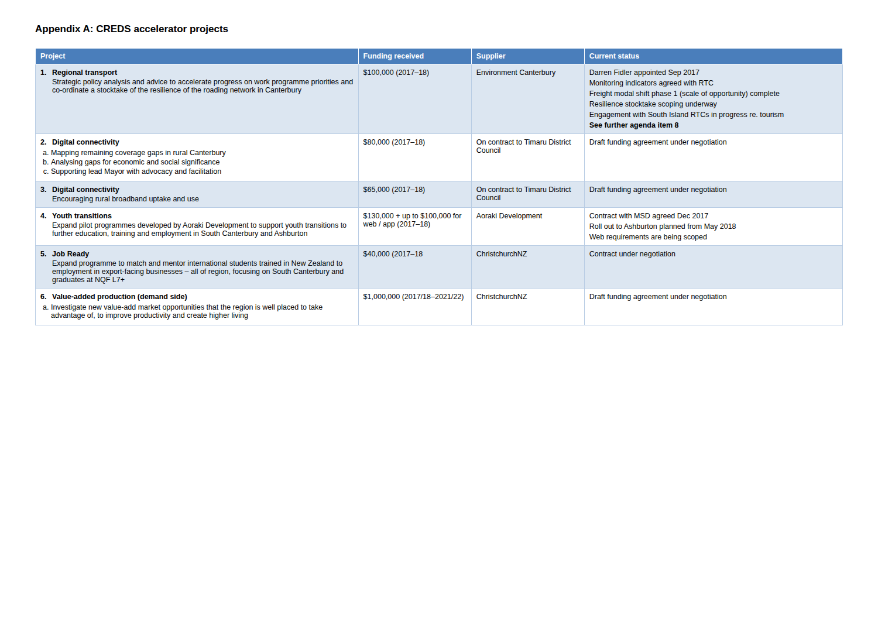Appendix A: CREDS accelerator projects
| Project | Funding received | Supplier | Current status |
| --- | --- | --- | --- |
| 1. Regional transport Strategic policy analysis and advice to accelerate progress on work programme priorities and co-ordinate a stocktake of the resilience of the roading network in Canterbury | $100,000 (2017–18) | Environment Canterbury | Darren Fidler appointed Sep 2017 Monitoring indicators agreed with RTC Freight modal shift phase 1 (scale of opportunity) complete Resilience stocktake scoping underway Engagement with South Island RTCs in progress re. tourism See further agenda item 8 |
| 2. Digital connectivity Mapping remaining coverage gaps in rural Canterbury Analysing gaps for economic and social significance Supporting lead Mayor with advocacy and facilitation | $80,000 (2017–18) | On contract to Timaru District Council | Draft funding agreement under negotiation |
| 3. Digital connectivity Encouraging rural broadband uptake and use | $65,000 (2017–18) | On contract to Timaru District Council | Draft funding agreement under negotiation |
| 4. Youth transitions Expand pilot programmes developed by Aoraki Development to support youth transitions to further education, training and employment in South Canterbury and Ashburton | $130,000 + up to $100,000 for web / app (2017–18) | Aoraki Development | Contract with MSD agreed Dec 2017 Roll out to Ashburton planned from May 2018 Web requirements are being scoped |
| 5. Job Ready Expand programme to match and mentor international students trained in New Zealand to employment in export-facing businesses – all of region, focusing on South Canterbury and graduates at NQF L7+ | $40,000 (2017–18 | ChristchurchNZ | Contract under negotiation |
| 6. Value-added production (demand side) Investigate new value-add market opportunities that the region is well placed to take advantage of, to improve productivity and create higher living | $1,000,000 (2017/18–2021/22) | ChristchurchNZ | Draft funding agreement under negotiation |